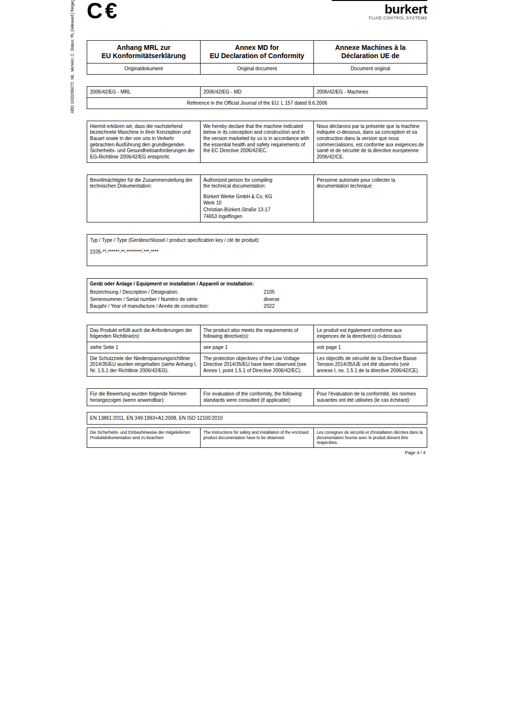ABD 1000286072 ML Version: C Status: RL (released | freigegeben) printed: 02.05.2022
C €
burkert
FLUID CONTROL SYSTEMS
| Anhang MRL zur EU Konformitätserklärung | Annex MD for EU Declaration of Conformity | Annexe Machines à la Déclaration UE de |
| Originaldokument | Original document | Document original |
| 2006/42/EG - MRL | 2006/42/EG - MD | 2006/42/EG - Machines |
| Reference in the Official Journal of the EU: L 157 dated 9.6.2006 |
| Hiermit erklären wir, dass die nachstehend bezeichnete Maschine in ihrer Konzeption und Bauart sowie in der von uns in Verkehr gebrachten Ausführung den grundlegenden Sicherheits- und Gesundheitsanforderungen der EG-Richtlinie 2006/42/EG entspricht. | We hereby declare that the machine indicated below in its conception and construction and in the version marketed by us is in accordance with the essential health and safety requirements of the EC Directive 2006/42/EC. | Nous déclarons par la présente que la machine indiquée ci-dessous, dans sa conception et sa construction dans la version que nous commercialisons, est conforme aux exigences de santé et de sécurité de la directive européenne 2006/42/CE. |
| Bevollmächtigter für die Zusammenstellung der technischen Dokumentation: | Authorized person for compiling the technical documentation: Bürkert Werke GmbH & Co. KG Werk 10 Christian-Bürkert-Straße 13-17 74653 Ingelfingen | Personne autorisée pour collecter la documentation technique: |
Typ / Type / Type (Geräteschlüssel / product specification key / clé de produit):
2105-**-******-**-********-***-****
Gerät oder Anlage / Equipment or installation / Appareil or installation:
| Bezeichnung / Description / Désignation: | 2105 |
| Seriennummer / Serial number / Numéro de série: | diverse |
| Baujahr / Year of manufacture / Année de construction: | 2022 |
| Das Produkt erfüllt auch die Anforderungen der folgenden Richtlinie(n): | The product also meets the requirements of following directive(s): | Le produit est également conforme aux exigences de la directive(s) ci-dessous: |
| siehe Seite 1 | see page 1 | voir page 1 |
| Die Schutzziele der Niederspannungsrichtlinie 2014/35/EU wurden eingehalten (siehe Anhang I, Nr. 1.5.1 der Richtlinie 2006/42/EG). | The protection objectives of the Low Voltage Directive 2014/35/EU have been observed (see Annex I, point 1.5.1 of Directive 2006/42/EC). | Les objectifs de sécurité de la Directive Basse Tension 2014/35/UE ont été observés (voir annexe I, no. 1.5.1 de la directive 2006/42/CE). |
| Für die Bewertung wurden folgende Normen herangezogen (wenn anwendbar): | For evaluation of the conformity, the following standards were consulted (if applicable): | Pour l'évaluation de la conformité, les normes suivantes ont été utilisées (le cas échéant): |
EN 13861:2011, EN 349:1993+A1:2008, EN ISO 12100:2010
| Die Sicherheits- und Einbauhinweise der mitgelieferten Produktdokumentation sind zu beachten | The instructions for safety and installation of the enclosed product documentation have to be observed. | Les consignes de sécurité et d'installation décrites dans la documentation fournie avec le produit doivent être respectées. |
Page 4 / 4